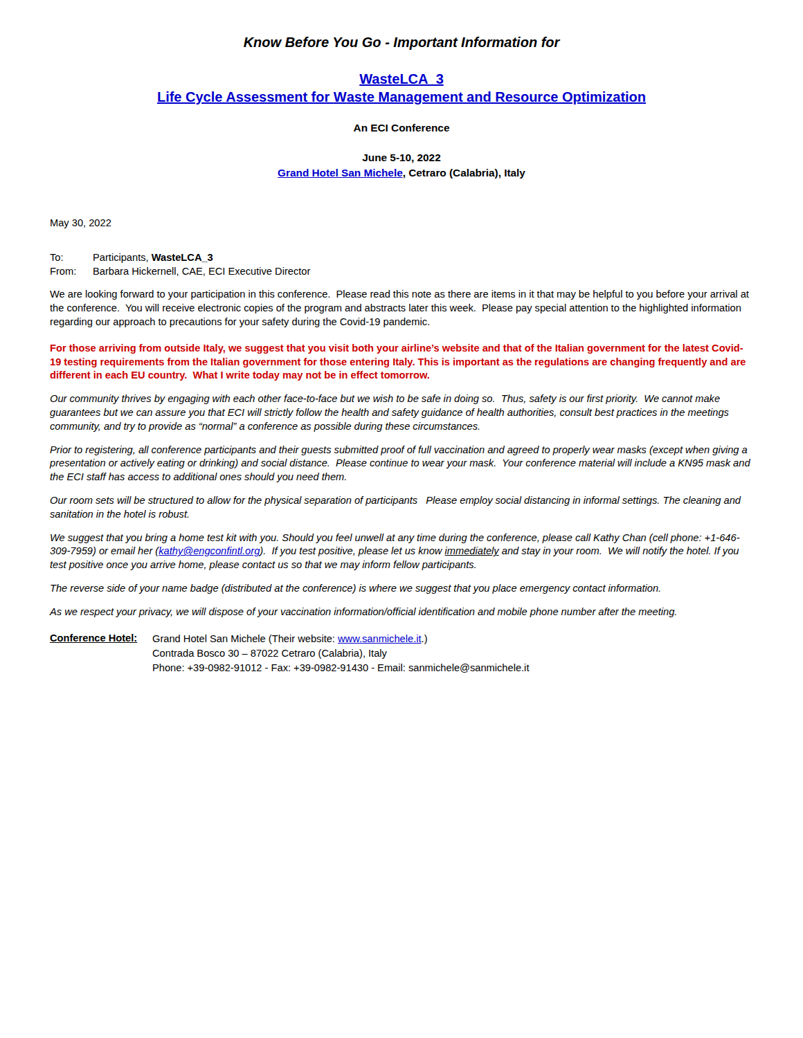Know Before You Go - Important Information for
WasteLCA_3
Life Cycle Assessment for Waste Management and Resource Optimization
An ECI Conference
June 5-10, 2022
Grand Hotel San Michele, Cetraro (Calabria), Italy
May 30, 2022
| To: | Participants, WasteLCA_3 |
| From: | Barbara Hickernell, CAE, ECI Executive Director |
We are looking forward to your participation in this conference. Please read this note as there are items in it that may be helpful to you before your arrival at the conference. You will receive electronic copies of the program and abstracts later this week. Please pay special attention to the highlighted information regarding our approach to precautions for your safety during the Covid-19 pandemic.
For those arriving from outside Italy, we suggest that you visit both your airline’s website and that of the Italian government for the latest Covid-19 testing requirements from the Italian government for those entering Italy. This is important as the regulations are changing frequently and are different in each EU country. What I write today may not be in effect tomorrow.
Our community thrives by engaging with each other face-to-face but we wish to be safe in doing so. Thus, safety is our first priority. We cannot make guarantees but we can assure you that ECI will strictly follow the health and safety guidance of health authorities, consult best practices in the meetings community, and try to provide as “normal” a conference as possible during these circumstances.
Prior to registering, all conference participants and their guests submitted proof of full vaccination and agreed to properly wear masks (except when giving a presentation or actively eating or drinking) and social distance. Please continue to wear your mask. Your conference material will include a KN95 mask and the ECI staff has access to additional ones should you need them.
Our room sets will be structured to allow for the physical separation of participants Please employ social distancing in informal settings. The cleaning and sanitation in the hotel is robust.
We suggest that you bring a home test kit with you. Should you feel unwell at any time during the conference, please call Kathy Chan (cell phone: +1-646-309-7959) or email her (kathy@engconfintl.org). If you test positive, please let us know immediately and stay in your room. We will notify the hotel. If you test positive once you arrive home, please contact us so that we may inform fellow participants.
The reverse side of your name badge (distributed at the conference) is where we suggest that you place emergency contact information.
As we respect your privacy, we will dispose of your vaccination information/official identification and mobile phone number after the meeting.
| Conference Hotel: | Grand Hotel San Michele (Their website: www.sanmichele.it .) Contrada Bosco 30 – 87022 Cetraro (Calabria), Italy Phone: +39-0982-91012 - Fax: +39-0982-91430 - Email: sanmichele@sanmichele.it |